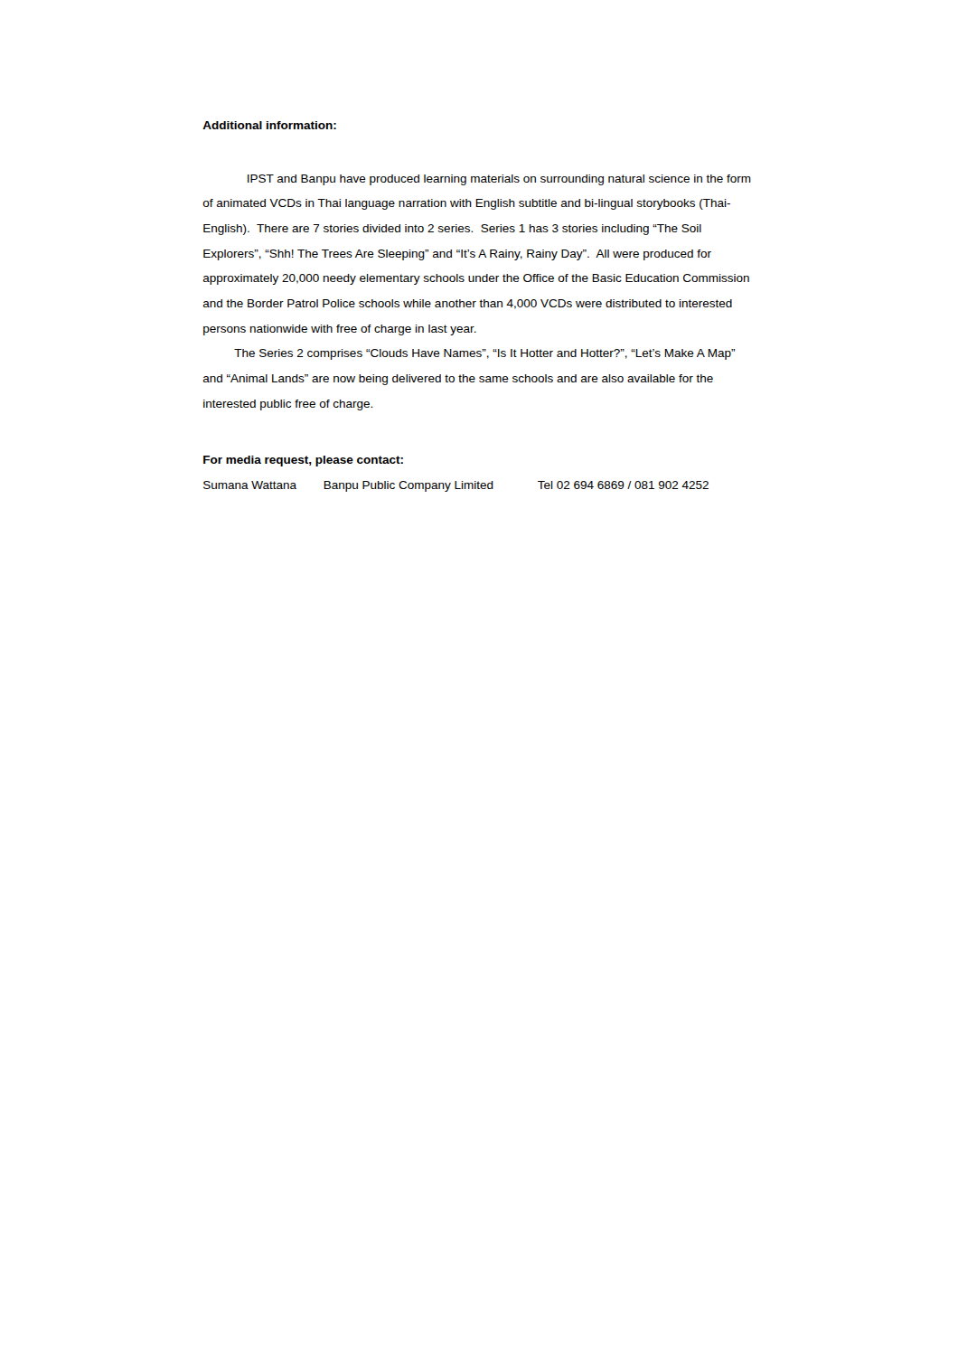Additional information:
IPST and Banpu have produced learning materials on surrounding natural science in the form of animated VCDs in Thai language narration with English subtitle and bi-lingual storybooks (Thai-English). There are 7 stories divided into 2 series. Series 1 has 3 stories including “The Soil Explorers”, “Shh! The Trees Are Sleeping” and “It’s A Rainy, Rainy Day”. All were produced for approximately 20,000 needy elementary schools under the Office of the Basic Education Commission and the Border Patrol Police schools while another than 4,000 VCDs were distributed to interested persons nationwide with free of charge in last year.
The Series 2 comprises “Clouds Have Names”, “Is It Hotter and Hotter?”, “Let’s Make A Map” and “Animal Lands” are now being delivered to the same schools and are also available for the interested public free of charge.
For media request, please contact:
| Sumana Wattana | Banpu Public Company Limited | Tel 02 694 6869 / 081 902 4252 |